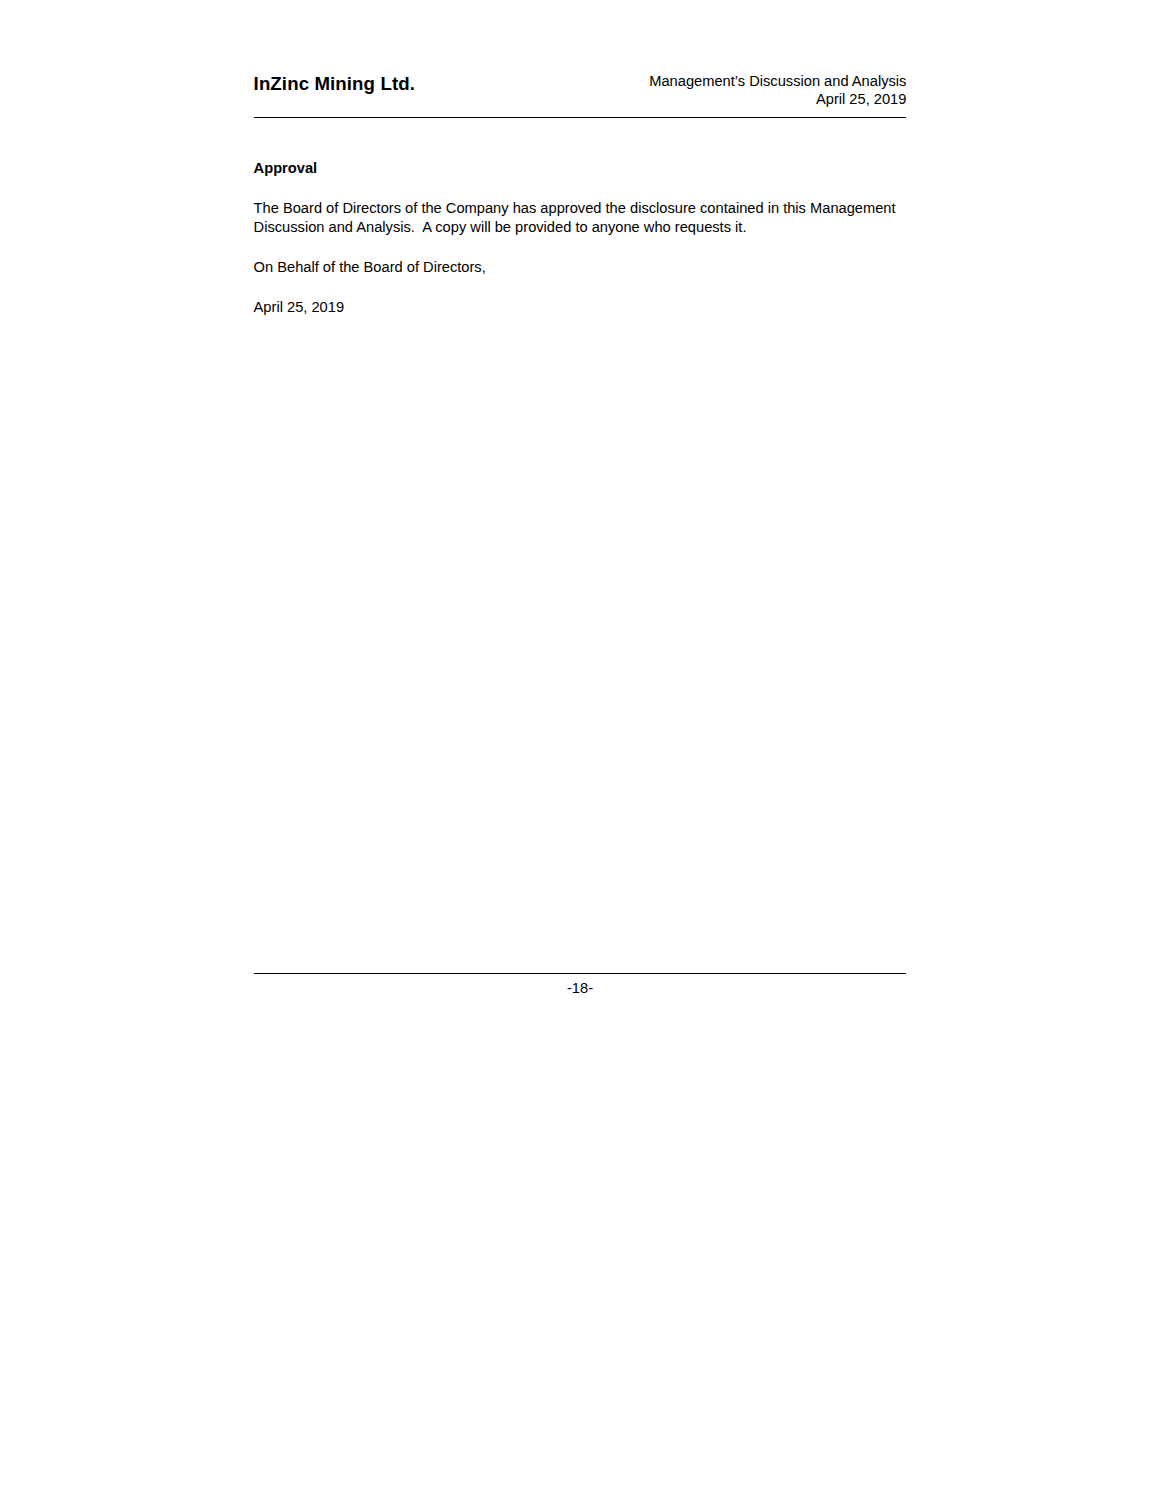InZinc Mining Ltd.
Management’s Discussion and Analysis
April 25, 2019
Approval
The Board of Directors of the Company has approved the disclosure contained in this Management Discussion and Analysis. A copy will be provided to anyone who requests it.
On Behalf of the Board of Directors,
April 25, 2019
-18-